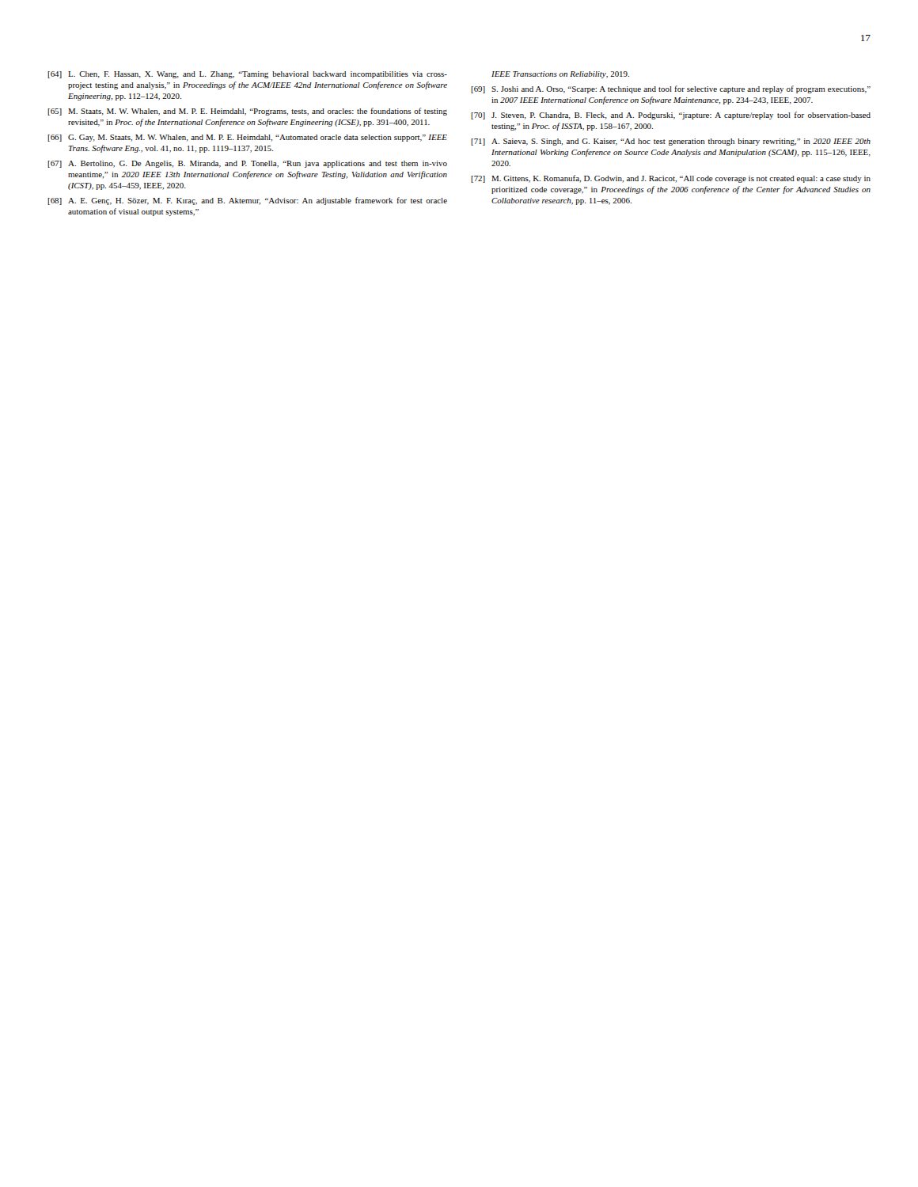17
[64]
L. Chen, F. Hassan, X. Wang, and L. Zhang, “Taming behavioral backward incompatibilities via cross-project testing and analysis,” in Proceedings of the ACM/IEEE 42nd International Conference on Software Engineering, pp. 112–124, 2020.
[65]
M. Staats, M. W. Whalen, and M. P. E. Heimdahl, “Programs, tests, and oracles: the foundations of testing revisited,” in Proc. of the International Conference on Software Engineering (ICSE), pp. 391–400, 2011.
[66]
G. Gay, M. Staats, M. W. Whalen, and M. P. E. Heimdahl, “Automated oracle data selection support,” IEEE Trans. Software Eng., vol. 41, no. 11, pp. 1119–1137, 2015.
[67]
A. Bertolino, G. De Angelis, B. Miranda, and P. Tonella, “Run java applications and test them in-vivo meantime,” in 2020 IEEE 13th International Conference on Software Testing, Validation and Verification (ICST), pp. 454–459, IEEE, 2020.
[68]
A. E. Genç, H. Sözer, M. F. Kıraç, and B. Aktemur, “Advisor: An adjustable framework for test oracle automation of visual output systems,”
IEEE Transactions on Reliability, 2019.
[69]
S. Joshi and A. Orso, “Scarpe: A technique and tool for selective capture and replay of program executions,” in 2007 IEEE International Conference on Software Maintenance, pp. 234–243, IEEE, 2007.
[70]
J. Steven, P. Chandra, B. Fleck, and A. Podgurski, “jrapture: A capture/replay tool for observation-based testing,” in Proc. of ISSTA, pp. 158–167, 2000.
[71]
A. Saieva, S. Singh, and G. Kaiser, “Ad hoc test generation through binary rewriting,” in 2020 IEEE 20th International Working Conference on Source Code Analysis and Manipulation (SCAM), pp. 115–126, IEEE, 2020.
[72]
M. Gittens, K. Romanufa, D. Godwin, and J. Racicot, “All code coverage is not created equal: a case study in prioritized code coverage,” in Proceedings of the 2006 conference of the Center for Advanced Studies on Collaborative research, pp. 11–es, 2006.